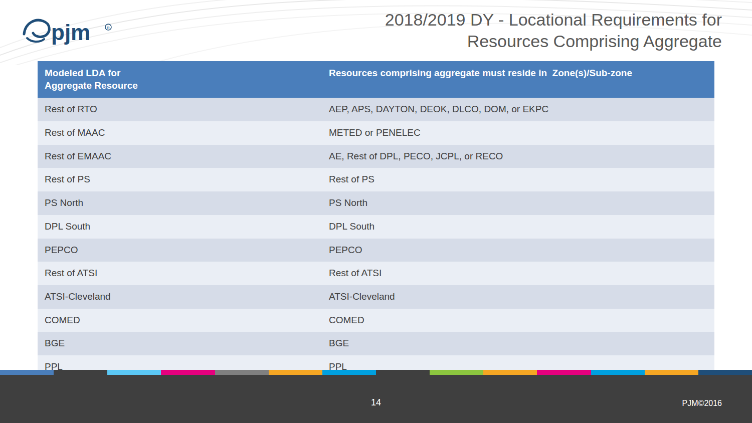pjm R
2018/2019 DY - Locational Requirements for
Resources Comprising Aggregate
| Modeled LDA for Aggregate Resource | Resources comprising aggregate must reside in Zone(s)/Sub-zone |
| --- | --- |
| Rest of RTO | AEP, APS, DAYTON, DEOK, DLCO, DOM, or EKPC |
| Rest of MAAC | METED or PENELEC |
| Rest of EMAAC | AE, Rest of DPL, PECO, JCPL, or RECO |
| Rest of PS | Rest of PS |
| PS North | PS North |
| DPL South | DPL South |
| PEPCO | PEPCO |
| Rest of ATSI | Rest of ATSI |
| ATSI-Cleveland | ATSI-Cleveland |
| COMED | COMED |
| BGE | BGE |
| PPL | PPL |
14
PJM©2016